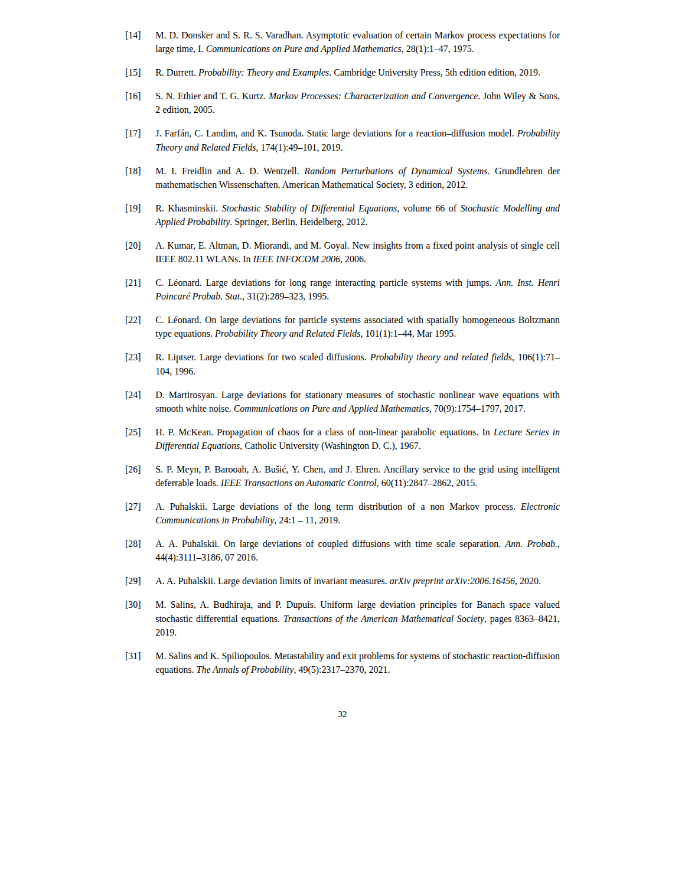M. D. Donsker and S. R. S. Varadhan. Asymptotic evaluation of certain Markov process expectations for large time, I. Communications on Pure and Applied Mathematics, 28(1):1–47, 1975.
R. Durrett. Probability: Theory and Examples. Cambridge University Press, 5th edition edition, 2019.
S. N. Ethier and T. G. Kurtz. Markov Processes: Characterization and Convergence. John Wiley & Sons, 2 edition, 2005.
J. Farfán, C. Landim, and K. Tsunoda. Static large deviations for a reaction–diffusion model. Probability Theory and Related Fields, 174(1):49–101, 2019.
M. I. Freidlin and A. D. Wentzell. Random Perturbations of Dynamical Systems. Grundlehren der mathematischen Wissenschaften. American Mathematical Society, 3 edition, 2012.
R. Khasminskii. Stochastic Stability of Differential Equations, volume 66 of Stochastic Modelling and Applied Probability. Springer, Berlin, Heidelberg, 2012.
A. Kumar, E. Altman, D. Miorandi, and M. Goyal. New insights from a fixed point analysis of single cell IEEE 802.11 WLANs. In IEEE INFOCOM 2006, 2006.
C. Léonard. Large deviations for long range interacting particle systems with jumps. Ann. Inst. Henri Poincaré Probab. Stat., 31(2):289–323, 1995.
C. Léonard. On large deviations for particle systems associated with spatially homogeneous Boltzmann type equations. Probability Theory and Related Fields, 101(1):1–44, Mar 1995.
R. Liptser. Large deviations for two scaled diffusions. Probability theory and related fields, 106(1):71–104, 1996.
D. Martirosyan. Large deviations for stationary measures of stochastic nonlinear wave equations with smooth white noise. Communications on Pure and Applied Mathematics, 70(9):1754–1797, 2017.
H. P. McKean. Propagation of chaos for a class of non-linear parabolic equations. In Lecture Series in Differential Equations, Catholic University (Washington D. C.), 1967.
S. P. Meyn, P. Barooah, A. Bušić, Y. Chen, and J. Ehren. Ancillary service to the grid using intelligent deferrable loads. IEEE Transactions on Automatic Control, 60(11):2847–2862, 2015.
A. Puhalskii. Large deviations of the long term distribution of a non Markov process. Electronic Communications in Probability, 24:1 – 11, 2019.
A. A. Puhalskii. On large deviations of coupled diffusions with time scale separation. Ann. Probab., 44(4):3111–3186, 07 2016.
A. A. Puhalskii. Large deviation limits of invariant measures. arXiv preprint arXiv:2006.16456, 2020.
M. Salins, A. Budhiraja, and P. Dupuis. Uniform large deviation principles for Banach space valued stochastic differential equations. Transactions of the American Mathematical Society, pages 8363–8421, 2019.
M. Salins and K. Spiliopoulos. Metastability and exit problems for systems of stochastic reaction-diffusion equations. The Annals of Probability, 49(5):2317–2370, 2021.
32